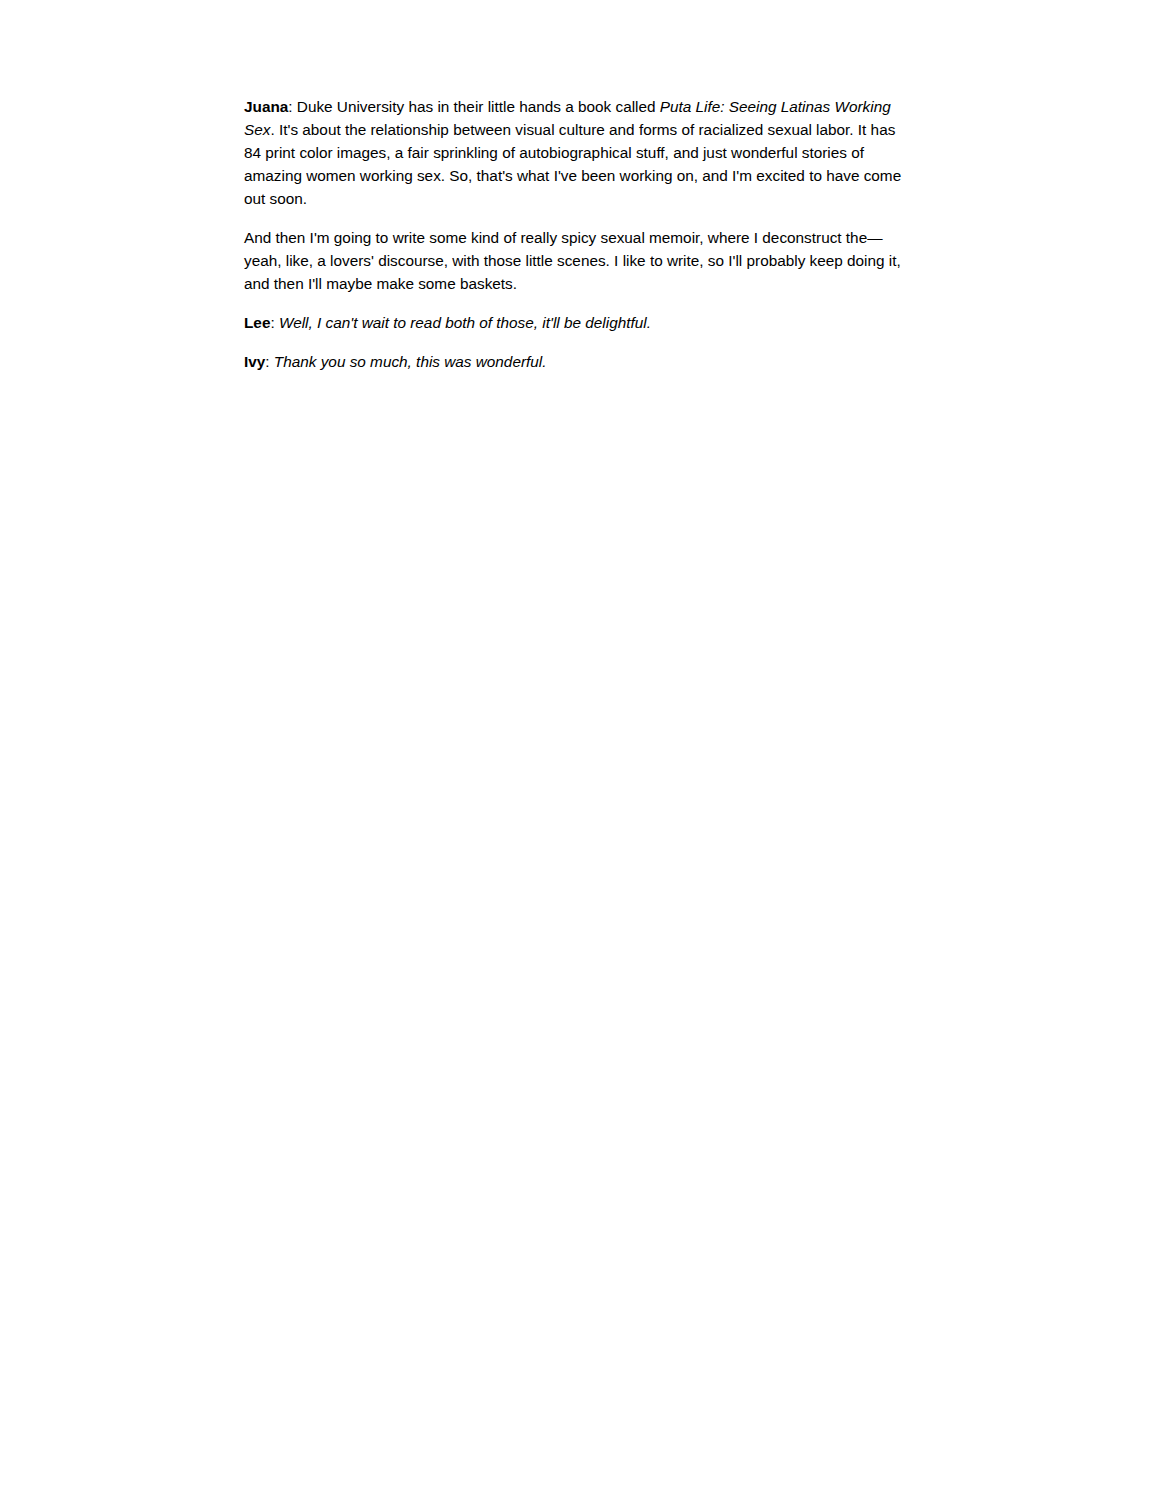Juana: Duke University has in their little hands a book called Puta Life: Seeing Latinas Working Sex. It's about the relationship between visual culture and forms of racialized sexual labor. It has 84 print color images, a fair sprinkling of autobiographical stuff, and just wonderful stories of amazing women working sex. So, that's what I've been working on, and I'm excited to have come out soon.
And then I'm going to write some kind of really spicy sexual memoir, where I deconstruct the—yeah, like, a lovers' discourse, with those little scenes. I like to write, so I'll probably keep doing it, and then I'll maybe make some baskets.
Lee: Well, I can't wait to read both of those, it'll be delightful.
Ivy: Thank you so much, this was wonderful.